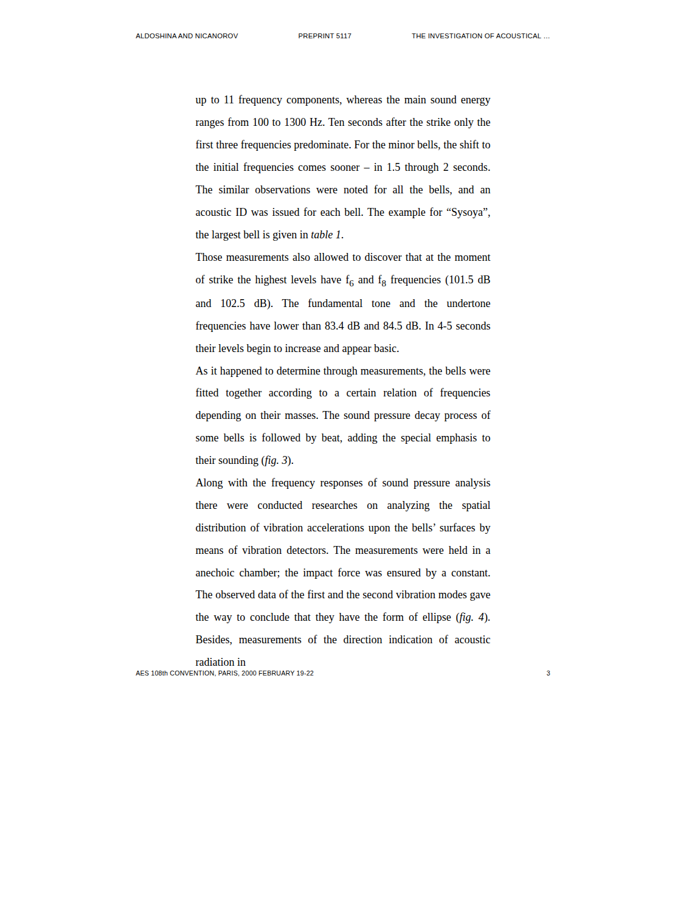ALDOSHINA AND NICANOROV PREPRINT 5117 THE INVESTIGATION OF ACOUSTICAL …
up to 11 frequency components, whereas the main sound energy ranges from 100 to 1300 Hz. Ten seconds after the strike only the first three frequencies predominate. For the minor bells, the shift to the initial frequencies comes sooner – in 1.5 through 2 seconds. The similar observations were noted for all the bells, and an acoustic ID was issued for each bell. The example for “Sysoya”, the largest bell is given in table 1.
Those measurements also allowed to discover that at the moment of strike the highest levels have f6 and f8 frequencies (101.5 dB and 102.5 dB). The fundamental tone and the undertone frequencies have lower than 83.4 dB and 84.5 dB. In 4-5 seconds their levels begin to increase and appear basic.
As it happened to determine through measurements, the bells were fitted together according to a certain relation of frequencies depending on their masses. The sound pressure decay process of some bells is followed by beat, adding the special emphasis to their sounding (fig. 3).
Along with the frequency responses of sound pressure analysis there were conducted researches on analyzing the spatial distribution of vibration accelerations upon the bells’ surfaces by means of vibration detectors. The measurements were held in a anechoic chamber; the impact force was ensured by a constant. The observed data of the first and the second vibration modes gave the way to conclude that they have the form of ellipse (fig. 4). Besides, measurements of the direction indication of acoustic radiation in
AES 108th CONVENTION, PARIS, 2000 FEBRUARY 19-22 3